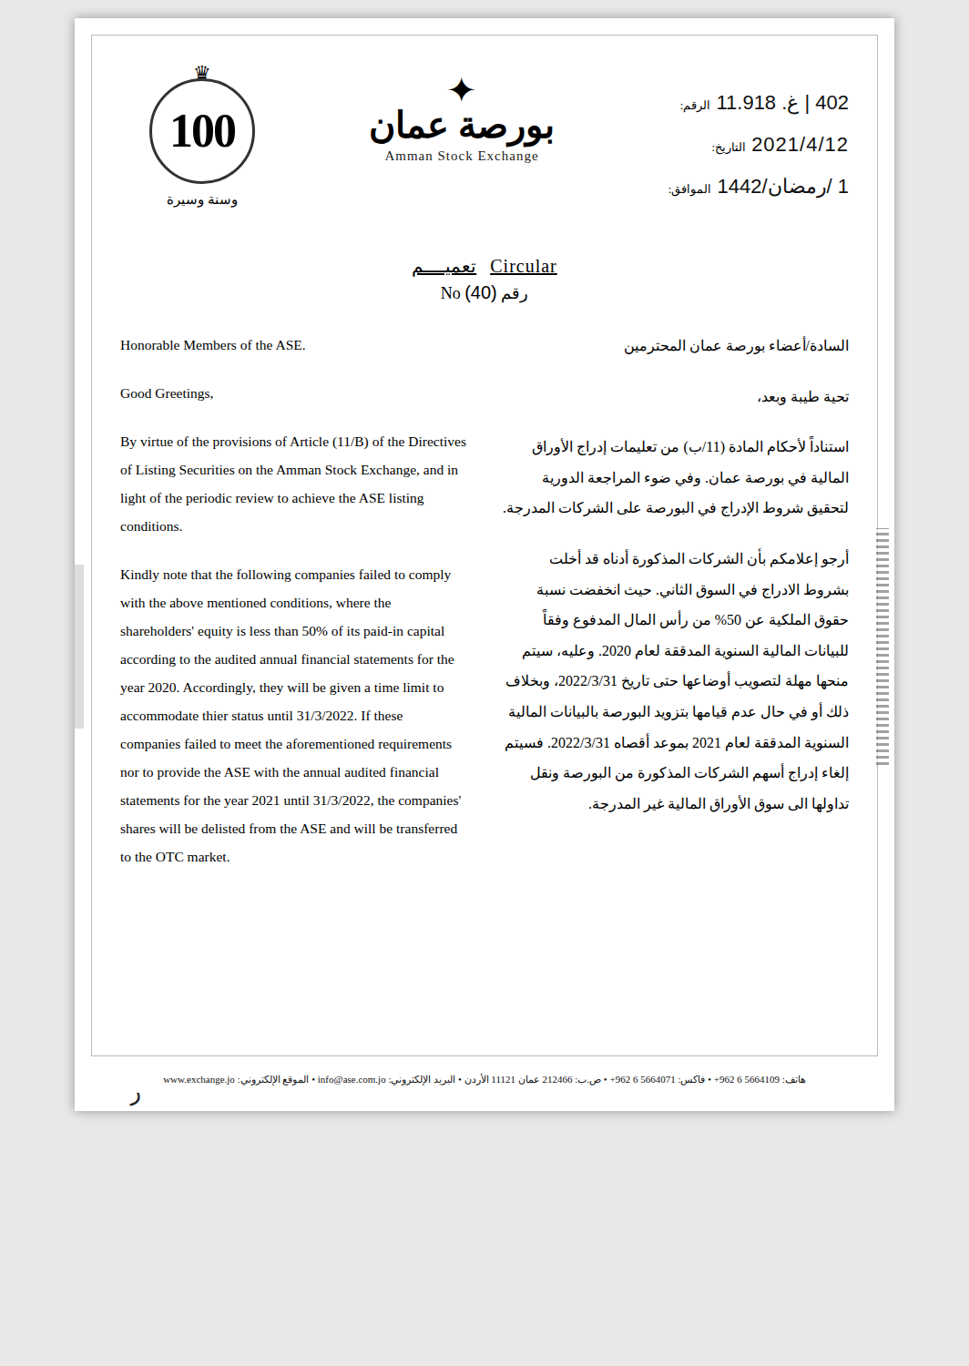♛
100
وسنة وسيرة
✦
بورصة عمان
Amman Stock Exchange
402 | غ. 11.918 الرقم:
2021/4/12 التاريخ:
1 /رمضان/1442 الموافق:
تعميــــم Circular
No (40) رقم
Honorable Members of the ASE.
Good Greetings,
By virtue of the provisions of Article (11/B) of the Directives of Listing Securities on the Amman Stock Exchange, and in light of the periodic review to achieve the ASE listing conditions.
Kindly note that the following companies failed to comply with the above mentioned conditions, where the shareholders' equity is less than 50% of its paid-in capital according to the audited annual financial statements for the year 2020. Accordingly, they will be given a time limit to accommodate thier status until 31/3/2022. If these companies failed to meet the aforementioned requirements nor to provide the ASE with the annual audited financial statements for the year 2021 until 31/3/2022, the companies' shares will be delisted from the ASE and will be transferred to the OTC market.
السادة/أعضاء بورصة عمان المحترمين
تحية طيبة وبعد،
استناداً لأحكام المادة (11/ب) من تعليمات إدراج الأوراق المالية في بورصة عمان. وفي ضوء المراجعة الدورية لتحقيق شروط الإدراج في البورصة على الشركات المدرجة.
أرجو إعلامكم بأن الشركات المذكورة أدناه قد أخلت بشروط الادراج في السوق الثاني. حيث انخفضت نسبة حقوق الملكية عن 50% من رأس المال المدفوع وفقاً للبيانات المالية السنوية المدققة لعام 2020. وعليه، سيتم منحها مهلة لتصويب أوضاعها حتى تاريخ 2022/3/31، وبخلاف ذلك أو في حال عدم قيامها بتزويد البورصة بالبيانات المالية السنوية المدققة لعام 2021 بموعد أقصاه 2022/3/31. فسيتم إلغاء إدراج أسهم الشركات المذكورة من البورصة ونقل تداولها الى سوق الأوراق المالية غير المدرجة.
هاتف: 5664109 6 962+ • فاكس: 5664071 6 962+ • ص.ب: 212466 عمان 11121 الأردن • البريد الإلكتروني: info@ase.com.jo • الموقع الإلكتروني: www.exchange.jo
ر